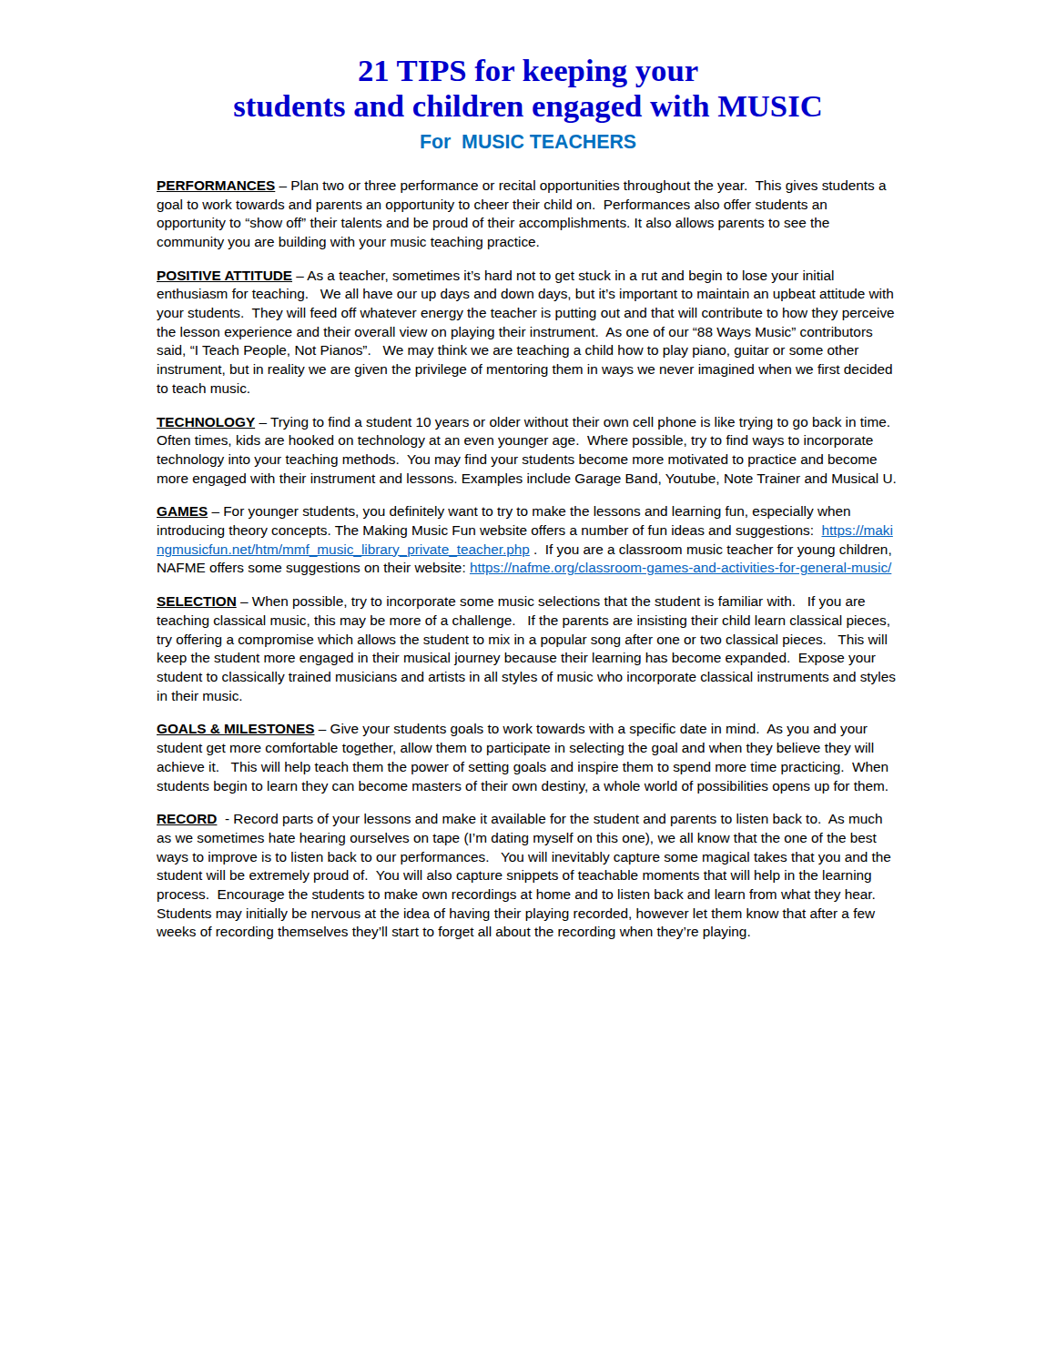21 TIPS for keeping your
students and children engaged with MUSIC
For MUSIC TEACHERS
PERFORMANCES – Plan two or three performance or recital opportunities throughout the year. This gives students a goal to work towards and parents an opportunity to cheer their child on. Performances also offer students an opportunity to “show off” their talents and be proud of their accomplishments. It also allows parents to see the community you are building with your music teaching practice.
POSITIVE ATTITUDE – As a teacher, sometimes it’s hard not to get stuck in a rut and begin to lose your initial enthusiasm for teaching. We all have our up days and down days, but it’s important to maintain an upbeat attitude with your students. They will feed off whatever energy the teacher is putting out and that will contribute to how they perceive the lesson experience and their overall view on playing their instrument. As one of our “88 Ways Music” contributors said, “I Teach People, Not Pianos”. We may think we are teaching a child how to play piano, guitar or some other instrument, but in reality we are given the privilege of mentoring them in ways we never imagined when we first decided to teach music.
TECHNOLOGY – Trying to find a student 10 years or older without their own cell phone is like trying to go back in time. Often times, kids are hooked on technology at an even younger age. Where possible, try to find ways to incorporate technology into your teaching methods. You may find your students become more motivated to practice and become more engaged with their instrument and lessons. Examples include Garage Band, Youtube, Note Trainer and Musical U.
GAMES – For younger students, you definitely want to try to make the lessons and learning fun, especially when introducing theory concepts. The Making Music Fun website offers a number of fun ideas and suggestions: https://makingmusicfun.net/htm/mmf_music_library_private_teacher.php . If you are a classroom music teacher for young children, NAFME offers some suggestions on their website: https://nafme.org/classroom-games-and-activities-for-general-music/
SELECTION – When possible, try to incorporate some music selections that the student is familiar with. If you are teaching classical music, this may be more of a challenge. If the parents are insisting their child learn classical pieces, try offering a compromise which allows the student to mix in a popular song after one or two classical pieces. This will keep the student more engaged in their musical journey because their learning has become expanded. Expose your student to classically trained musicians and artists in all styles of music who incorporate classical instruments and styles in their music.
GOALS & MILESTONES – Give your students goals to work towards with a specific date in mind. As you and your student get more comfortable together, allow them to participate in selecting the goal and when they believe they will achieve it. This will help teach them the power of setting goals and inspire them to spend more time practicing. When students begin to learn they can become masters of their own destiny, a whole world of possibilities opens up for them.
RECORD - Record parts of your lessons and make it available for the student and parents to listen back to. As much as we sometimes hate hearing ourselves on tape (I’m dating myself on this one), we all know that the one of the best ways to improve is to listen back to our performances. You will inevitably capture some magical takes that you and the student will be extremely proud of. You will also capture snippets of teachable moments that will help in the learning process. Encourage the students to make own recordings at home and to listen back and learn from what they hear. Students may initially be nervous at the idea of having their playing recorded, however let them know that after a few weeks of recording themselves they’ll start to forget all about the recording when they’re playing.